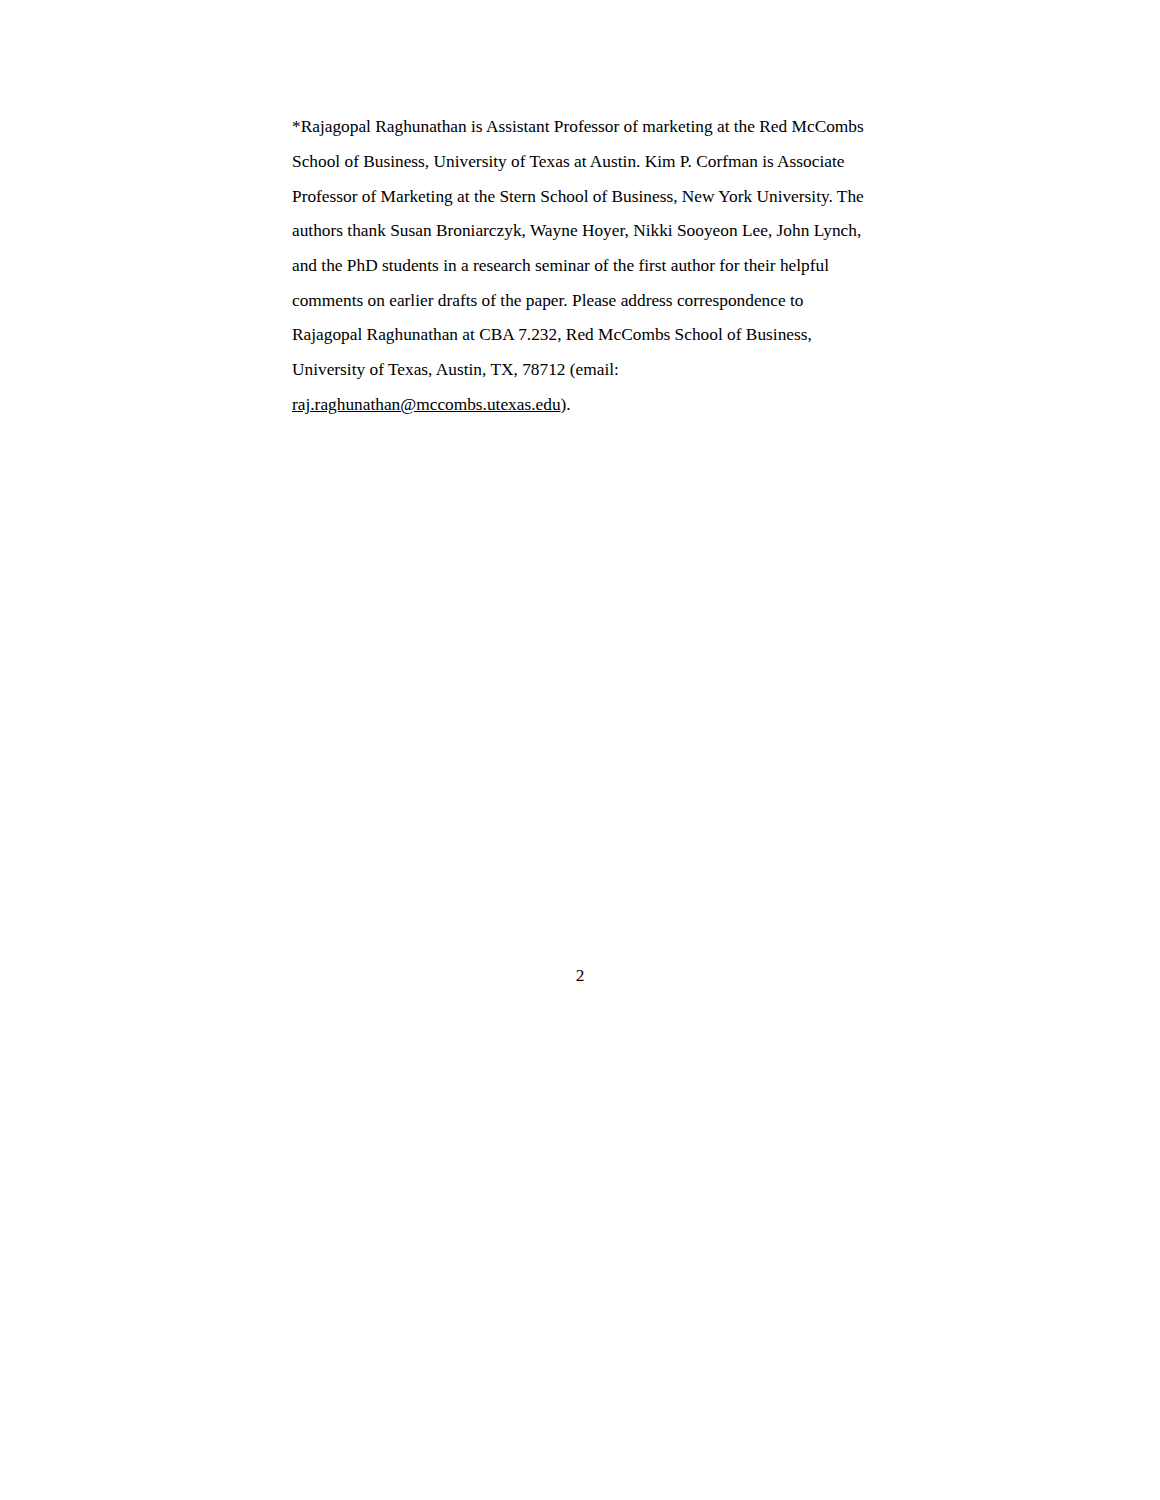*Rajagopal Raghunathan is Assistant Professor of marketing at the Red McCombs School of Business, University of Texas at Austin. Kim P. Corfman is Associate Professor of Marketing at the Stern School of Business, New York University. The authors thank Susan Broniarczyk, Wayne Hoyer, Nikki Sooyeon Lee, John Lynch, and the PhD students in a research seminar of the first author for their helpful comments on earlier drafts of the paper. Please address correspondence to Rajagopal Raghunathan at CBA 7.232, Red McCombs School of Business, University of Texas, Austin, TX, 78712 (email: raj.raghunathan@mccombs.utexas.edu).
2